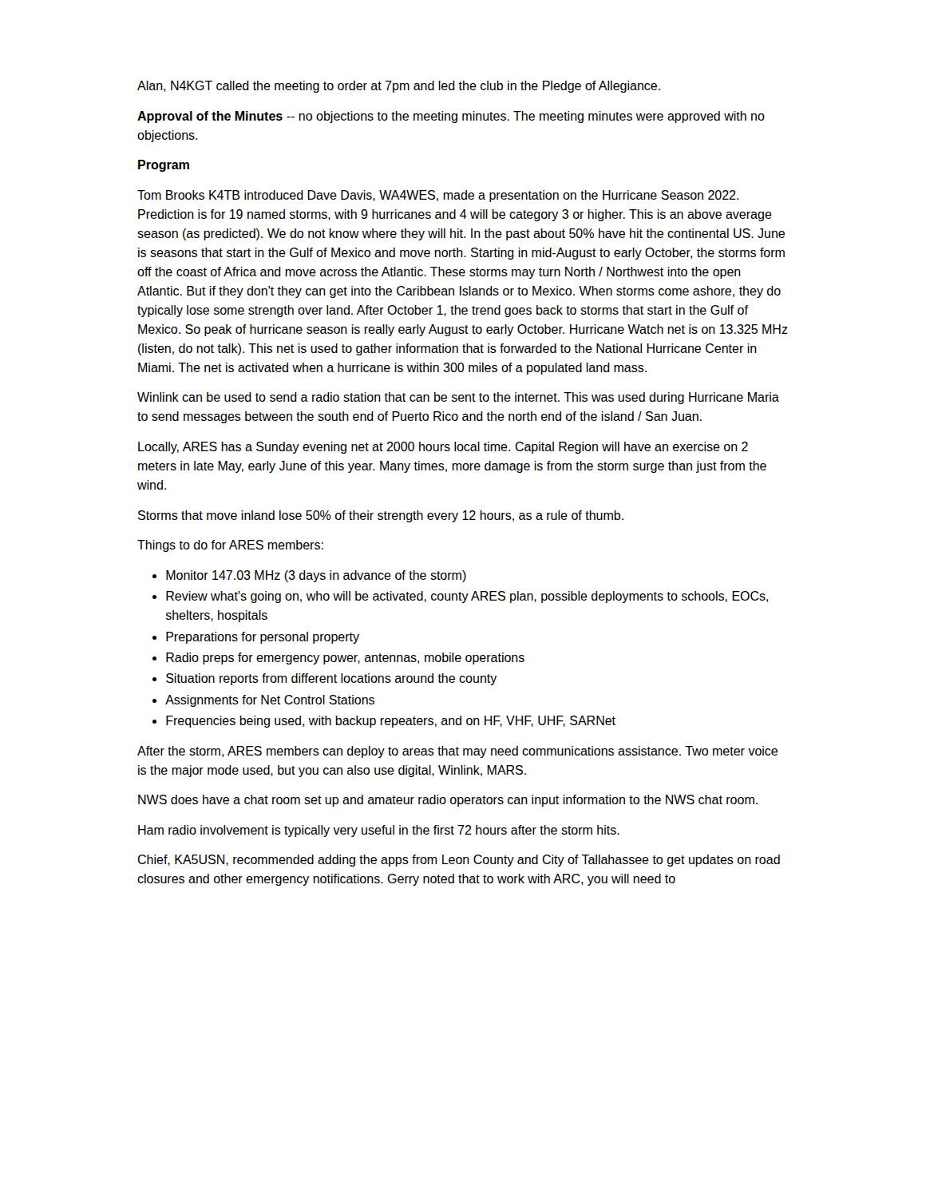Alan, N4KGT called the meeting to order at 7pm and led the club in the Pledge of Allegiance.
Approval of the Minutes -- no objections to the meeting minutes. The meeting minutes were approved with no objections.
Program
Tom Brooks K4TB introduced Dave Davis, WA4WES, made a presentation on the Hurricane Season 2022. Prediction is for 19 named storms, with 9 hurricanes and 4 will be category 3 or higher. This is an above average season (as predicted). We do not know where they will hit. In the past about 50% have hit the continental US. June is seasons that start in the Gulf of Mexico and move north. Starting in mid-August to early October, the storms form off the coast of Africa and move across the Atlantic. These storms may turn North / Northwest into the open Atlantic. But if they don't they can get into the Caribbean Islands or to Mexico. When storms come ashore, they do typically lose some strength over land. After October 1, the trend goes back to storms that start in the Gulf of Mexico. So peak of hurricane season is really early August to early October. Hurricane Watch net is on 13.325 MHz (listen, do not talk). This net is used to gather information that is forwarded to the National Hurricane Center in Miami. The net is activated when a hurricane is within 300 miles of a populated land mass.
Winlink can be used to send a radio station that can be sent to the internet. This was used during Hurricane Maria to send messages between the south end of Puerto Rico and the north end of the island / San Juan.
Locally, ARES has a Sunday evening net at 2000 hours local time. Capital Region will have an exercise on 2 meters in late May, early June of this year. Many times, more damage is from the storm surge than just from the wind.
Storms that move inland lose 50% of their strength every 12 hours, as a rule of thumb.
Things to do for ARES members:
Monitor 147.03 MHz (3 days in advance of the storm)
Review what's going on, who will be activated, county ARES plan, possible deployments to schools, EOCs, shelters, hospitals
Preparations for personal property
Radio preps for emergency power, antennas, mobile operations
Situation reports from different locations around the county
Assignments for Net Control Stations
Frequencies being used, with backup repeaters, and on HF, VHF, UHF, SARNet
After the storm, ARES members can deploy to areas that may need communications assistance. Two meter voice is the major mode used, but you can also use digital, Winlink, MARS.
NWS does have a chat room set up and amateur radio operators can input information to the NWS chat room.
Ham radio involvement is typically very useful in the first 72 hours after the storm hits.
Chief, KA5USN, recommended adding the apps from Leon County and City of Tallahassee to get updates on road closures and other emergency notifications. Gerry noted that to work with ARC, you will need to